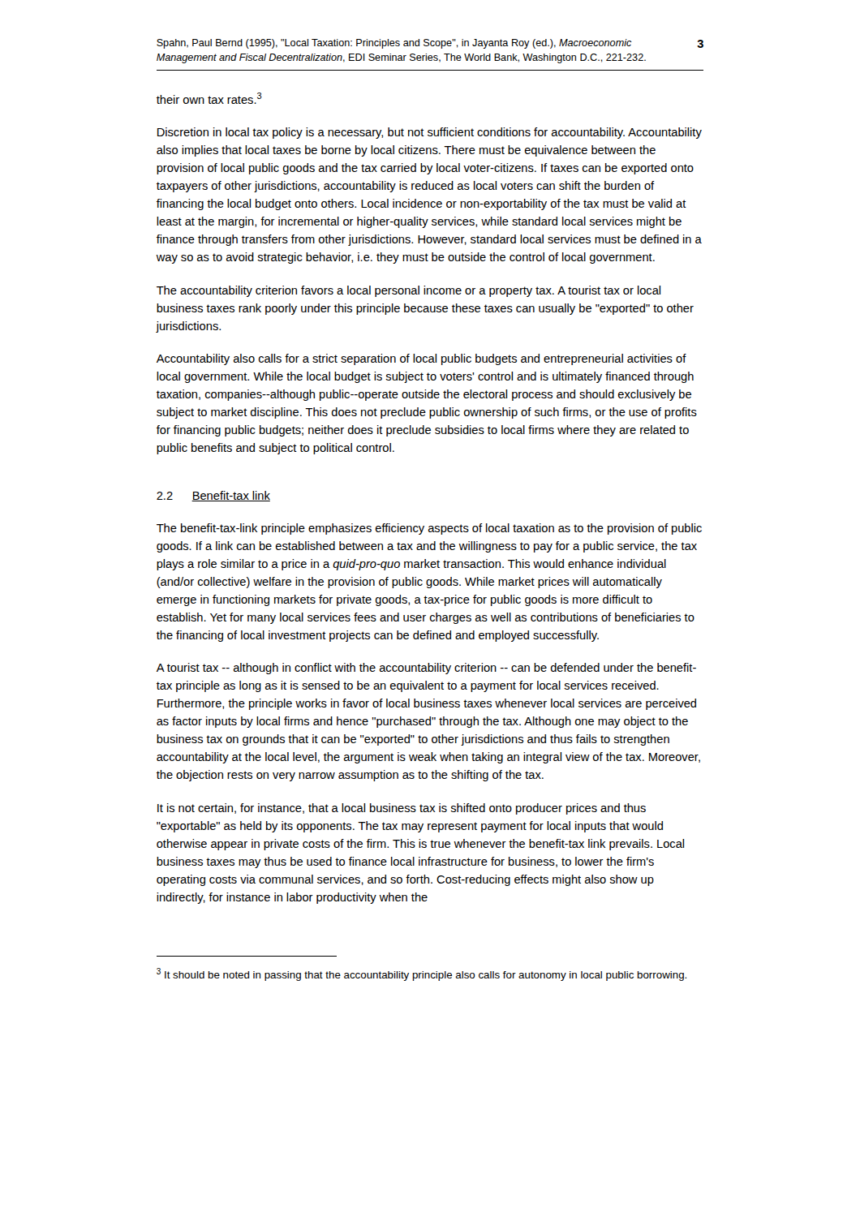Spahn, Paul Bernd (1995), "Local Taxation: Principles and Scope", in Jayanta Roy (ed.), Macroeconomic Management and Fiscal Decentralization, EDI Seminar Series, The World Bank, Washington D.C., 221-232.
3
their own tax rates.3
Discretion in local tax policy is a necessary, but not sufficient conditions for accountability. Accountability also implies that local taxes be borne by local citizens. There must be equivalence between the provision of local public goods and the tax carried by local voter-citizens. If taxes can be exported onto taxpayers of other jurisdictions, accountability is reduced as local voters can shift the burden of financing the local budget onto others. Local incidence or non-exportability of the tax must be valid at least at the margin, for incremental or higher-quality services, while standard local services might be finance through transfers from other jurisdictions. However, standard local services must be defined in a way so as to avoid strategic behavior, i.e. they must be outside the control of local government.
The accountability criterion favors a local personal income or a property tax. A tourist tax or local business taxes rank poorly under this principle because these taxes can usually be "exported" to other jurisdictions.
Accountability also calls for a strict separation of local public budgets and entrepreneurial activities of local government. While the local budget is subject to voters' control and is ultimately financed through taxation, companies--although public--operate outside the electoral process and should exclusively be subject to market discipline. This does not preclude public ownership of such firms, or the use of profits for financing public budgets; neither does it preclude subsidies to local firms where they are related to public benefits and subject to political control.
2.2 Benefit-tax link
The benefit-tax-link principle emphasizes efficiency aspects of local taxation as to the provision of public goods. If a link can be established between a tax and the willingness to pay for a public service, the tax plays a role similar to a price in a quid-pro-quo market transaction. This would enhance individual (and/or collective) welfare in the provision of public goods. While market prices will automatically emerge in functioning markets for private goods, a tax-price for public goods is more difficult to establish. Yet for many local services fees and user charges as well as contributions of beneficiaries to the financing of local investment projects can be defined and employed successfully.
A tourist tax -- although in conflict with the accountability criterion -- can be defended under the benefit-tax principle as long as it is sensed to be an equivalent to a payment for local services received. Furthermore, the principle works in favor of local business taxes whenever local services are perceived as factor inputs by local firms and hence "purchased" through the tax. Although one may object to the business tax on grounds that it can be "exported" to other jurisdictions and thus fails to strengthen accountability at the local level, the argument is weak when taking an integral view of the tax. Moreover, the objection rests on very narrow assumption as to the shifting of the tax.
It is not certain, for instance, that a local business tax is shifted onto producer prices and thus "exportable" as held by its opponents. The tax may represent payment for local inputs that would otherwise appear in private costs of the firm. This is true whenever the benefit-tax link prevails. Local business taxes may thus be used to finance local infrastructure for business, to lower the firm's operating costs via communal services, and so forth. Cost-reducing effects might also show up indirectly, for instance in labor productivity when the
3 It should be noted in passing that the accountability principle also calls for autonomy in local public borrowing.